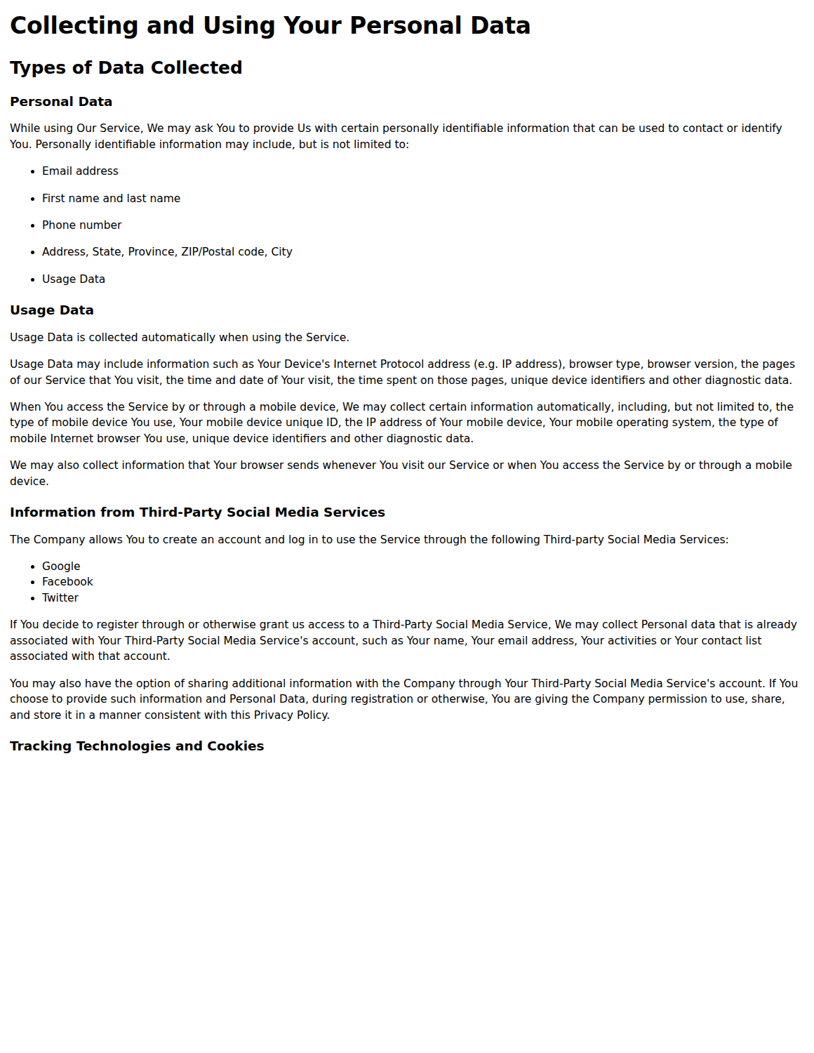Collecting and Using Your Personal Data
Types of Data Collected
Personal Data
While using Our Service, We may ask You to provide Us with certain personally identifiable information that can be used to contact or identify You. Personally identifiable information may include, but is not limited to:
Email address
First name and last name
Phone number
Address, State, Province, ZIP/Postal code, City
Usage Data
Usage Data
Usage Data is collected automatically when using the Service.
Usage Data may include information such as Your Device's Internet Protocol address (e.g. IP address), browser type, browser version, the pages of our Service that You visit, the time and date of Your visit, the time spent on those pages, unique device identifiers and other diagnostic data.
When You access the Service by or through a mobile device, We may collect certain information automatically, including, but not limited to, the type of mobile device You use, Your mobile device unique ID, the IP address of Your mobile device, Your mobile operating system, the type of mobile Internet browser You use, unique device identifiers and other diagnostic data.
We may also collect information that Your browser sends whenever You visit our Service or when You access the Service by or through a mobile device.
Information from Third-Party Social Media Services
The Company allows You to create an account and log in to use the Service through the following Third-party Social Media Services:
Google
Facebook
Twitter
If You decide to register through or otherwise grant us access to a Third-Party Social Media Service, We may collect Personal data that is already associated with Your Third-Party Social Media Service's account, such as Your name, Your email address, Your activities or Your contact list associated with that account.
You may also have the option of sharing additional information with the Company through Your Third-Party Social Media Service's account. If You choose to provide such information and Personal Data, during registration or otherwise, You are giving the Company permission to use, share, and store it in a manner consistent with this Privacy Policy.
Tracking Technologies and Cookies